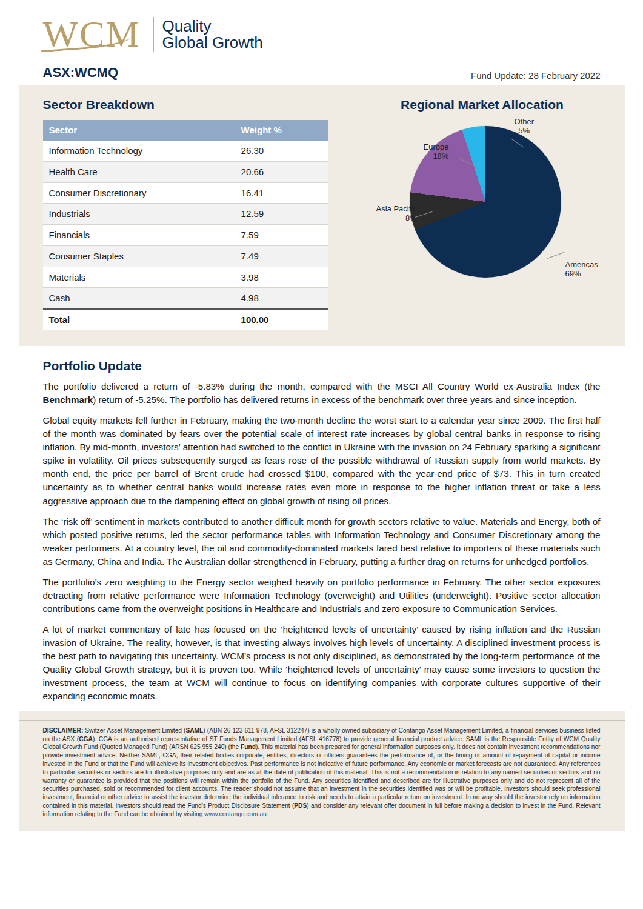WCM
Quality
Global Growth
ASX:WCMQ
Fund Update: 28 February 2022
Sector Breakdown
| Sector | Weight % |
| --- | --- |
| Information Technology | 26.30 |
| Health Care | 20.66 |
| Consumer Discretionary | 16.41 |
| Industrials | 12.59 |
| Financials | 7.59 |
| Consumer Staples | 7.49 |
| Materials | 3.98 |
| Cash | 4.98 |
| Total | 100.00 |
Regional Market Allocation
Other5%
Europe18%
Asia Pacific8%
Americas69%
Portfolio Update
The portfolio delivered a return of -5.83% during the month, compared with the MSCI All Country World ex-Australia Index (the Benchmark) return of -5.25%. The portfolio has delivered returns in excess of the benchmark over three years and since inception.
Global equity markets fell further in February, making the two-month decline the worst start to a calendar year since 2009. The first half of the month was dominated by fears over the potential scale of interest rate increases by global central banks in response to rising inflation. By mid-month, investors’ attention had switched to the conflict in Ukraine with the invasion on 24 February sparking a significant spike in volatility. Oil prices subsequently surged as fears rose of the possible withdrawal of Russian supply from world markets. By month end, the price per barrel of Brent crude had crossed $100, compared with the year-end price of $73. This in turn created uncertainty as to whether central banks would increase rates even more in response to the higher inflation threat or take a less aggressive approach due to the dampening effect on global growth of rising oil prices.
The ‘risk off’ sentiment in markets contributed to another difficult month for growth sectors relative to value. Materials and Energy, both of which posted positive returns, led the sector performance tables with Information Technology and Consumer Discretionary among the weaker performers. At a country level, the oil and commodity-dominated markets fared best relative to importers of these materials such as Germany, China and India. The Australian dollar strengthened in February, putting a further drag on returns for unhedged portfolios.
The portfolio’s zero weighting to the Energy sector weighed heavily on portfolio performance in February. The other sector exposures detracting from relative performance were Information Technology (overweight) and Utilities (underweight). Positive sector allocation contributions came from the overweight positions in Healthcare and Industrials and zero exposure to Communication Services.
A lot of market commentary of late has focused on the ‘heightened levels of uncertainty’ caused by rising inflation and the Russian invasion of Ukraine. The reality, however, is that investing always involves high levels of uncertainty. A disciplined investment process is the best path to navigating this uncertainty. WCM’s process is not only disciplined, as demonstrated by the long-term performance of the Quality Global Growth strategy, but it is proven too. While ‘heightened levels of uncertainty’ may cause some investors to question the investment process, the team at WCM will continue to focus on identifying companies with corporate cultures supportive of their expanding economic moats.
DISCLAIMER: Switzer Asset Management Limited (SAML) (ABN 26 123 611 978, AFSL 312247) is a wholly owned subsidiary of Contango Asset Management Limited, a financial services business listed on the ASX (CGA). CGA is an authorised representative of ST Funds Management Limited (AFSL 416778) to provide general financial product advice. SAML is the Responsible Entity of WCM Quality Global Growth Fund (Quoted Managed Fund) (ARSN 625 955 240) (the Fund). This material has been prepared for general information purposes only. It does not contain investment recommendations nor provide investment advice. Neither SAML, CGA, their related bodies corporate, entities, directors or officers guarantees the performance of, or the timing or amount of repayment of capital or income invested in the Fund or that the Fund will achieve its investment objectives. Past performance is not indicative of future performance. Any economic or market forecasts are not guaranteed. Any references to particular securities or sectors are for illustrative purposes only and are as at the date of publication of this material. This is not a recommendation in relation to any named securities or sectors and no warranty or guarantee is provided that the positions will remain within the portfolio of the Fund. Any securities identified and described are for illustrative purposes only and do not represent all of the securities purchased, sold or recommended for client accounts. The reader should not assume that an investment in the securities identified was or will be profitable. Investors should seek professional investment, financial or other advice to assist the investor determine the individual tolerance to risk and needs to attain a particular return on investment. In no way should the investor rely on information contained in this material. Investors should read the Fund’s Product Disclosure Statement (PDS) and consider any relevant offer document in full before making a decision to invest in the Fund. Relevant information relating to the Fund can be obtained by visiting www.contango.com.au.